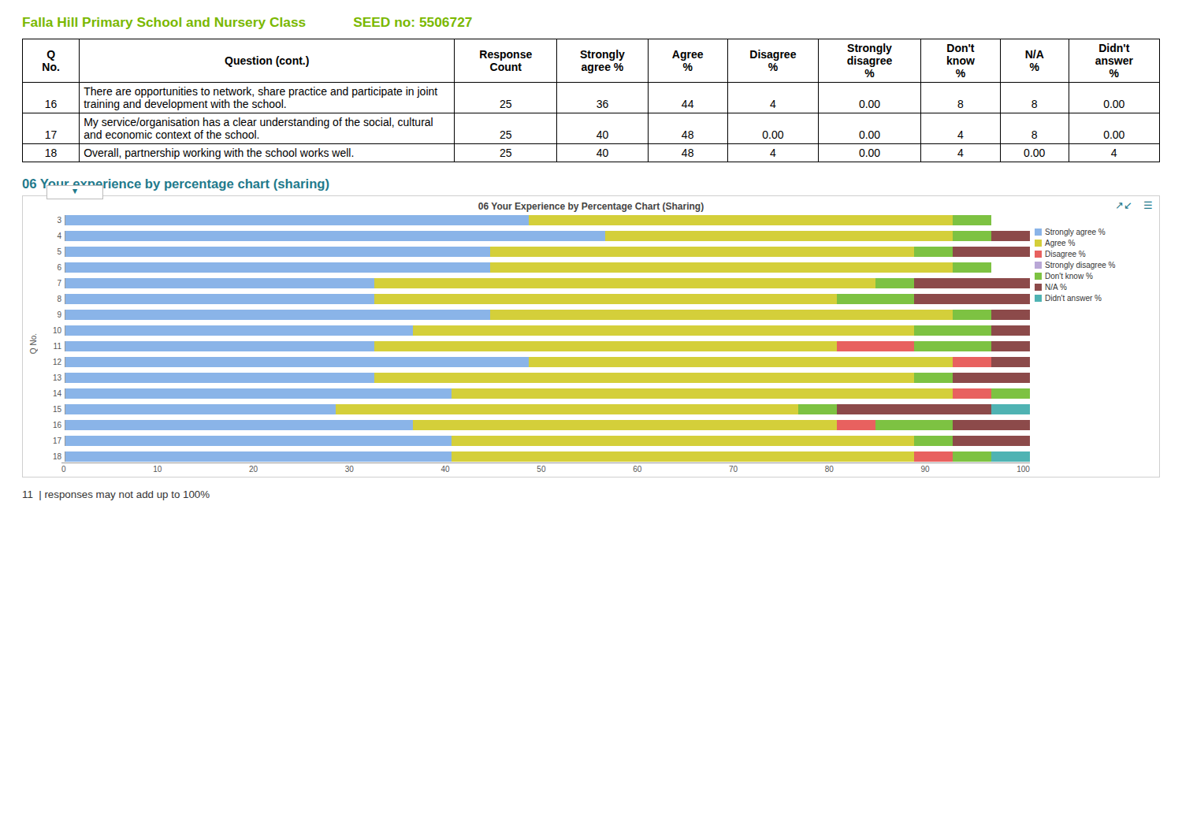Falla Hill Primary School and Nursery Class
SEED no: 5506727
| Q No. | Question (cont.) | Response Count | Strongly agree % | Agree % | Disagree % | Strongly disagree % | Don't know % | N/A % | Didn't answer % |
| --- | --- | --- | --- | --- | --- | --- | --- | --- | --- |
| 16 | There are opportunities to network, share practice and participate in joint training and development with the school. | 25 | 36 | 44 | 4 | 0.00 | 8 | 8 | 0.00 |
| 17 | My service/organisation has a clear understanding of the social, cultural and economic context of the school. | 25 | 40 | 48 | 0.00 | 0.00 | 4 | 8 | 0.00 |
| 18 | Overall, partnership working with the school works well. | 25 | 40 | 48 | 4 | 0.00 | 4 | 0.00 | 4 |
06 Your experience by percentage chart (sharing)
▼
06 Your Experience by Percentage Chart (Sharing)
↗↙ ☰
Q No.
3
4
5
6
7
8
9
10
11
12
13
14
15
16
17
18
0 10 20 30 40 50 60 70 80 90 100
Strongly agree %
Agree %
Disagree %
Strongly disagree %
Don't know %
N/A %
Didn't answer %
11 | responses may not add up to 100%